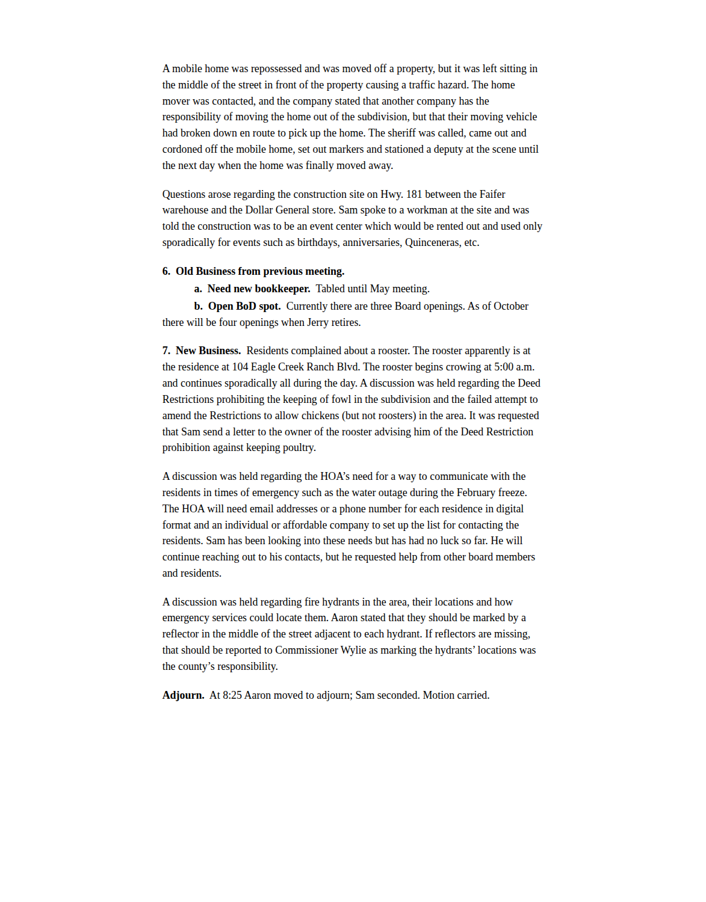A mobile home was repossessed and was moved off a property, but it was left sitting in the middle of the street in front of the property causing a traffic hazard. The home mover was contacted, and the company stated that another company has the responsibility of moving the home out of the subdivision, but that their moving vehicle had broken down en route to pick up the home. The sheriff was called, came out and cordoned off the mobile home, set out markers and stationed a deputy at the scene until the next day when the home was finally moved away.
Questions arose regarding the construction site on Hwy. 181 between the Faifer warehouse and the Dollar General store. Sam spoke to a workman at the site and was told the construction was to be an event center which would be rented out and used only sporadically for events such as birthdays, anniversaries, Quinceneras, etc.
6. Old Business from previous meeting.
a. Need new bookkeeper. Tabled until May meeting.
b. Open BoD spot. Currently there are three Board openings. As of October there will be four openings when Jerry retires.
7. New Business. Residents complained about a rooster. The rooster apparently is at the residence at 104 Eagle Creek Ranch Blvd. The rooster begins crowing at 5:00 a.m. and continues sporadically all during the day. A discussion was held regarding the Deed Restrictions prohibiting the keeping of fowl in the subdivision and the failed attempt to amend the Restrictions to allow chickens (but not roosters) in the area. It was requested that Sam send a letter to the owner of the rooster advising him of the Deed Restriction prohibition against keeping poultry.
A discussion was held regarding the HOA’s need for a way to communicate with the residents in times of emergency such as the water outage during the February freeze. The HOA will need email addresses or a phone number for each residence in digital format and an individual or affordable company to set up the list for contacting the residents. Sam has been looking into these needs but has had no luck so far. He will continue reaching out to his contacts, but he requested help from other board members and residents.
A discussion was held regarding fire hydrants in the area, their locations and how emergency services could locate them. Aaron stated that they should be marked by a reflector in the middle of the street adjacent to each hydrant. If reflectors are missing, that should be reported to Commissioner Wylie as marking the hydrants’ locations was the county’s responsibility.
Adjourn. At 8:25 Aaron moved to adjourn; Sam seconded. Motion carried.